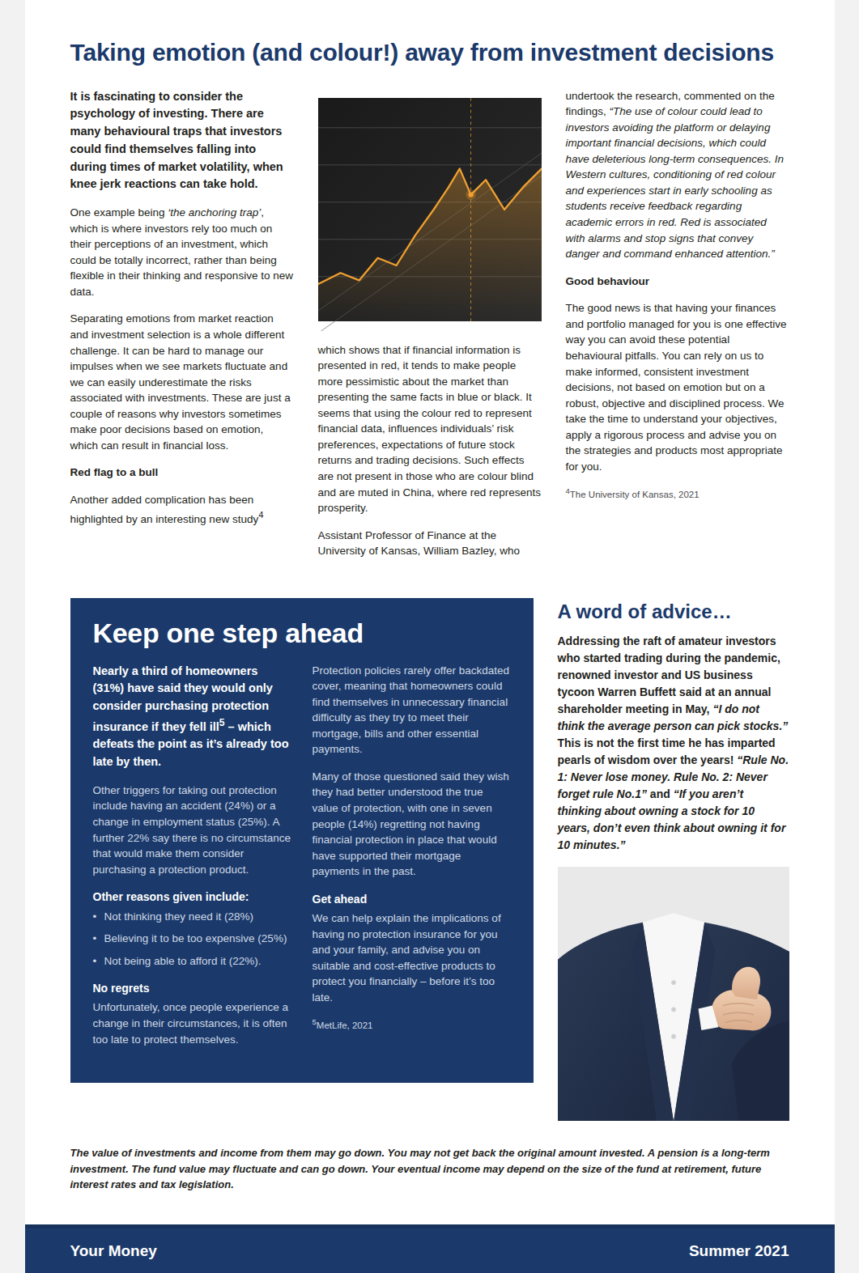Taking emotion (and colour!) away from investment decisions
It is fascinating to consider the psychology of investing. There are many behavioural traps that investors could find themselves falling into during times of market volatility, when knee jerk reactions can take hold.
One example being ‘the anchoring trap’, which is where investors rely too much on their perceptions of an investment, which could be totally incorrect, rather than being flexible in their thinking and responsive to new data.
Separating emotions from market reaction and investment selection is a whole different challenge. It can be hard to manage our impulses when we see markets fluctuate and we can easily underestimate the risks associated with investments. These are just a couple of reasons why investors sometimes make poor decisions based on emotion, which can result in financial loss.
Red flag to a bull
Another added complication has been highlighted by an interesting new study4
which shows that if financial information is presented in red, it tends to make people more pessimistic about the market than presenting the same facts in blue or black. It seems that using the colour red to represent financial data, influences individuals’ risk preferences, expectations of future stock returns and trading decisions. Such effects are not present in those who are colour blind and are muted in China, where red represents prosperity.
Assistant Professor of Finance at the University of Kansas, William Bazley, who
undertook the research, commented on the findings, “The use of colour could lead to investors avoiding the platform or delaying important financial decisions, which could have deleterious long-term consequences. In Western cultures, conditioning of red colour and experiences start in early schooling as students receive feedback regarding academic errors in red. Red is associated with alarms and stop signs that convey danger and command enhanced attention.”
Good behaviour
The good news is that having your finances and portfolio managed for you is one effective way you can avoid these potential behavioural pitfalls. You can rely on us to make informed, consistent investment decisions, not based on emotion but on a robust, objective and disciplined process. We take the time to understand your objectives, apply a rigorous process and advise you on the strategies and products most appropriate for you.
4The University of Kansas, 2021
Keep one step ahead
Nearly a third of homeowners (31%) have said they would only consider purchasing protection insurance if they fell ill5 – which defeats the point as it’s already too late by then.
Other triggers for taking out protection include having an accident (24%) or a change in employment status (25%). A further 22% say there is no circumstance that would make them consider purchasing a protection product.
Other reasons given include:
Not thinking they need it (28%)
Believing it to be too expensive (25%)
Not being able to afford it (22%).
No regrets
Unfortunately, once people experience a change in their circumstances, it is often too late to protect themselves.
Protection policies rarely offer backdated cover, meaning that homeowners could find themselves in unnecessary financial difficulty as they try to meet their mortgage, bills and other essential payments.
Many of those questioned said they wish they had better understood the true value of protection, with one in seven people (14%) regretting not having financial protection in place that would have supported their mortgage payments in the past.
Get ahead
We can help explain the implications of having no protection insurance for you and your family, and advise you on suitable and cost-effective products to protect you financially – before it’s too late.
5MetLife, 2021
A word of advice…
Addressing the raft of amateur investors who started trading during the pandemic, renowned investor and US business tycoon Warren Buffett said at an annual shareholder meeting in May, “I do not think the average person can pick stocks.” This is not the first time he has imparted pearls of wisdom over the years! “Rule No. 1: Never lose money. Rule No. 2: Never forget rule No.1” and “If you aren’t thinking about owning a stock for 10 years, don’t even think about owning it for 10 minutes.”
The value of investments and income from them may go down. You may not get back the original amount invested. A pension is a long-term investment. The fund value may fluctuate and can go down. Your eventual income may depend on the size of the fund at retirement, future interest rates and tax legislation.
Your Money Summer 2021